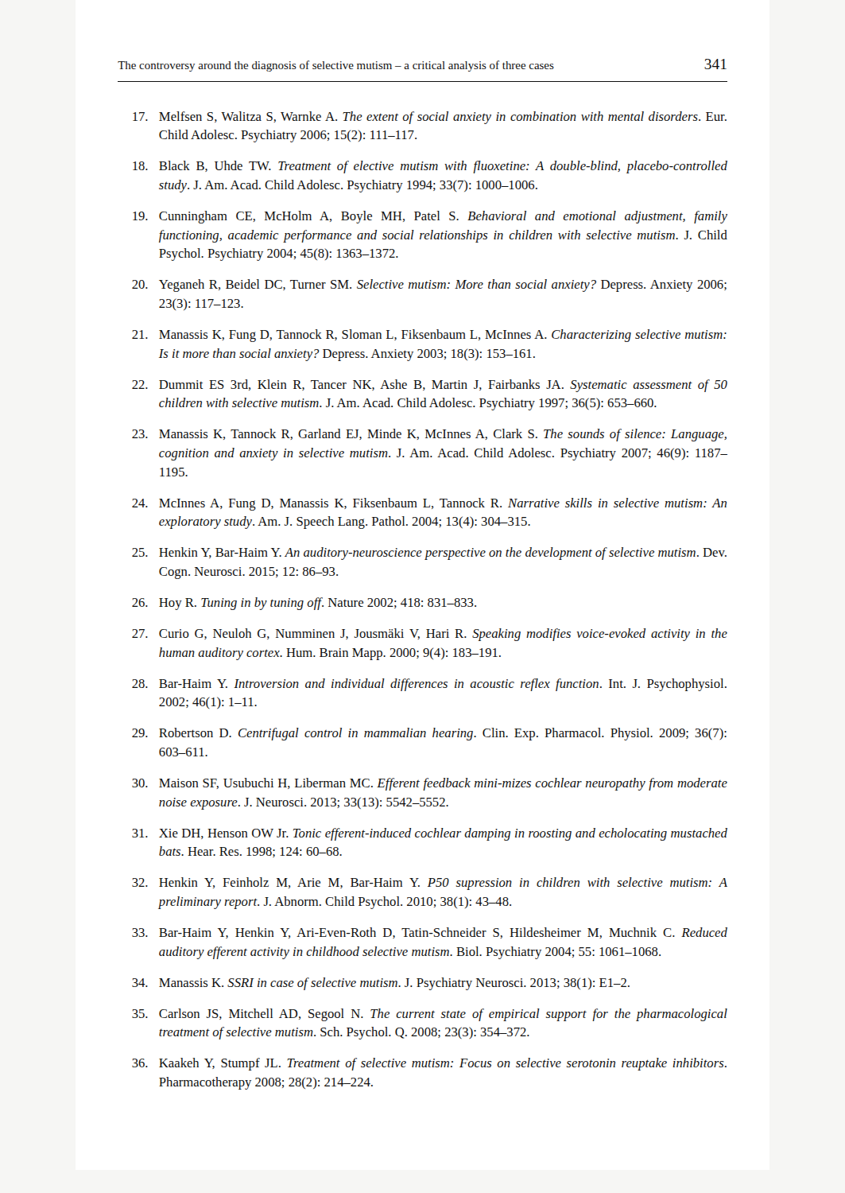The controversy around the diagnosis of selective mutism – a critical analysis of three cases 341
17. Melfsen S, Walitza S, Warnke A. The extent of social anxiety in combination with mental disorders. Eur. Child Adolesc. Psychiatry 2006; 15(2): 111–117.
18. Black B, Uhde TW. Treatment of elective mutism with fluoxetine: A double-blind, placebo-controlled study. J. Am. Acad. Child Adolesc. Psychiatry 1994; 33(7): 1000–1006.
19. Cunningham CE, McHolm A, Boyle MH, Patel S. Behavioral and emotional adjustment, family functioning, academic performance and social relationships in children with selective mutism. J. Child Psychol. Psychiatry 2004; 45(8): 1363–1372.
20. Yeganeh R, Beidel DC, Turner SM. Selective mutism: More than social anxiety? Depress. Anxiety 2006; 23(3): 117–123.
21. Manassis K, Fung D, Tannock R, Sloman L, Fiksenbaum L, McInnes A. Characterizing selective mutism: Is it more than social anxiety? Depress. Anxiety 2003; 18(3): 153–161.
22. Dummit ES 3rd, Klein R, Tancer NK, Ashe B, Martin J, Fairbanks JA. Systematic assessment of 50 children with selective mutism. J. Am. Acad. Child Adolesc. Psychiatry 1997; 36(5): 653–660.
23. Manassis K, Tannock R, Garland EJ, Minde K, McInnes A, Clark S. The sounds of silence: Language, cognition and anxiety in selective mutism. J. Am. Acad. Child Adolesc. Psychiatry 2007; 46(9): 1187–1195.
24. McInnes A, Fung D, Manassis K, Fiksenbaum L, Tannock R. Narrative skills in selective mutism: An exploratory study. Am. J. Speech Lang. Pathol. 2004; 13(4): 304–315.
25. Henkin Y, Bar-Haim Y. An auditory-neuroscience perspective on the development of selective mutism. Dev. Cogn. Neurosci. 2015; 12: 86–93.
26. Hoy R. Tuning in by tuning off. Nature 2002; 418: 831–833.
27. Curio G, Neuloh G, Numminen J, Jousmäki V, Hari R. Speaking modifies voice-evoked activity in the human auditory cortex. Hum. Brain Mapp. 2000; 9(4): 183–191.
28. Bar-Haim Y. Introversion and individual differences in acoustic reflex function. Int. J. Psychophysiol. 2002; 46(1): 1–11.
29. Robertson D. Centrifugal control in mammalian hearing. Clin. Exp. Pharmacol. Physiol. 2009; 36(7): 603–611.
30. Maison SF, Usubuchi H, Liberman MC. Efferent feedback mini-mizes cochlear neuropathy from moderate noise exposure. J. Neurosci. 2013; 33(13): 5542–5552.
31. Xie DH, Henson OW Jr. Tonic efferent-induced cochlear damping in roosting and echolocating mustached bats. Hear. Res. 1998; 124: 60–68.
32. Henkin Y, Feinholz M, Arie M, Bar-Haim Y. P50 supression in children with selective mutism: A preliminary report. J. Abnorm. Child Psychol. 2010; 38(1): 43–48.
33. Bar-Haim Y, Henkin Y, Ari-Even-Roth D, Tatin-Schneider S, Hildesheimer M, Muchnik C. Reduced auditory efferent activity in childhood selective mutism. Biol. Psychiatry 2004; 55: 1061–1068.
34. Manassis K. SSRI in case of selective mutism. J. Psychiatry Neurosci. 2013; 38(1): E1–2.
35. Carlson JS, Mitchell AD, Segool N. The current state of empirical support for the pharmacological treatment of selective mutism. Sch. Psychol. Q. 2008; 23(3): 354–372.
36. Kaakeh Y, Stumpf JL. Treatment of selective mutism: Focus on selective serotonin reuptake inhibitors. Pharmacotherapy 2008; 28(2): 214–224.